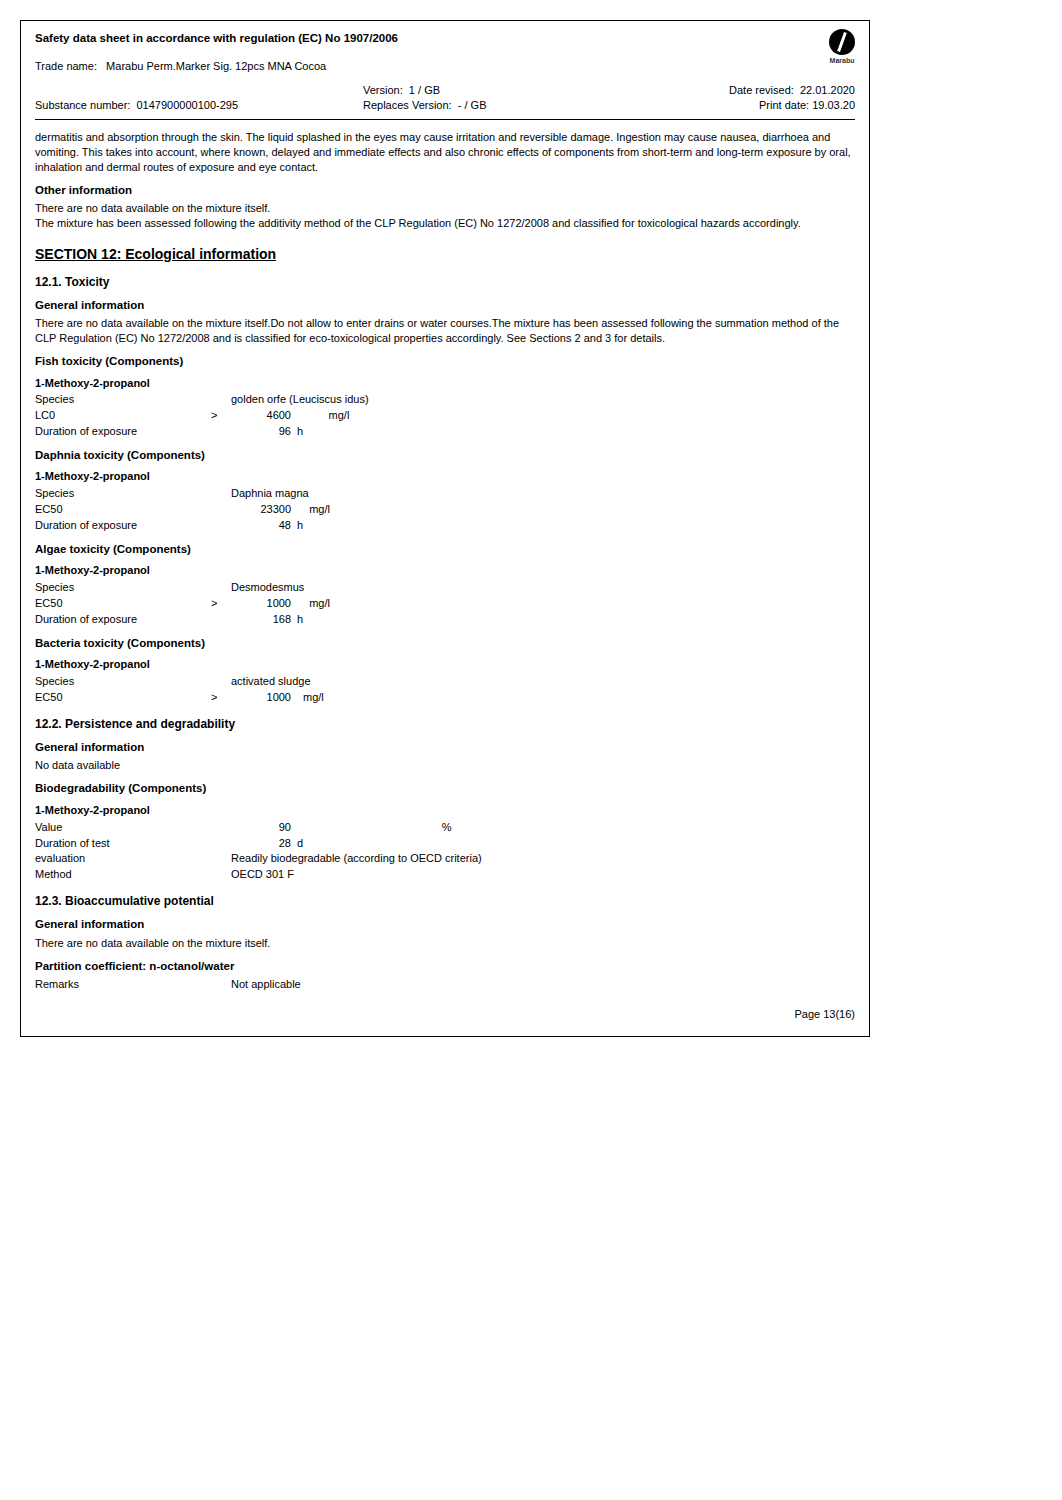Marabu
Safety data sheet in accordance with regulation (EC) No 1907/2006
Trade name: Marabu Perm.Marker Sig. 12pcs MNA Cocoa
| | Version: 1 / GB | Date revised: 22.01.2020 |
| Substance number: 0147900000100-295 | Replaces Version: - / GB | Print date: 19.03.20 |
dermatitis and absorption through the skin. The liquid splashed in the eyes may cause irritation and reversible damage. Ingestion may cause nausea, diarrhoea and vomiting. This takes into account, where known, delayed and immediate effects and also chronic effects of components from short-term and long-term exposure by oral, inhalation and dermal routes of exposure and eye contact.
Other information
There are no data available on the mixture itself.
The mixture has been assessed following the additivity method of the CLP Regulation (EC) No 1272/2008 and classified for toxicological hazards accordingly.
SECTION 12: Ecological information
12.1. Toxicity
General information
There are no data available on the mixture itself.Do not allow to enter drains or water courses.The mixture has been assessed following the summation method of the CLP Regulation (EC) No 1272/2008 and is classified for eco-toxicological properties accordingly. See Sections 2 and 3 for details.
Fish toxicity (Components)
1-Methoxy-2-propanol
| Species | | golden orfe (Leuciscus idus) |
| LC0 | > | 4600 | | mg/l |
| Duration of exposure | | 96 | h | |
Daphnia toxicity (Components)
1-Methoxy-2-propanol
| Species | | Daphnia magna |
| EC50 | | 23300 | | mg/l |
| Duration of exposure | | 48 | h | |
Algae toxicity (Components)
1-Methoxy-2-propanol
| Species | | Desmodesmus |
| EC50 | > | 1000 | | mg/l |
| Duration of exposure | | 168 | h | |
Bacteria toxicity (Components)
1-Methoxy-2-propanol
| Species | | activated sludge |
| EC50 | > | 1000 | | mg/l |
12.2. Persistence and degradability
General information
No data available
Biodegradability (Components)
1-Methoxy-2-propanol
| Value | | 90 | | % |
| Duration of test | | 28 | d | |
| evaluation | | Readily biodegradable (according to OECD criteria) |
| Method | | OECD 301 F |
12.3. Bioaccumulative potential
General information
There are no data available on the mixture itself.
Partition coefficient: n-octanol/water
| Remarks | | Not applicable |
Page 13(16)